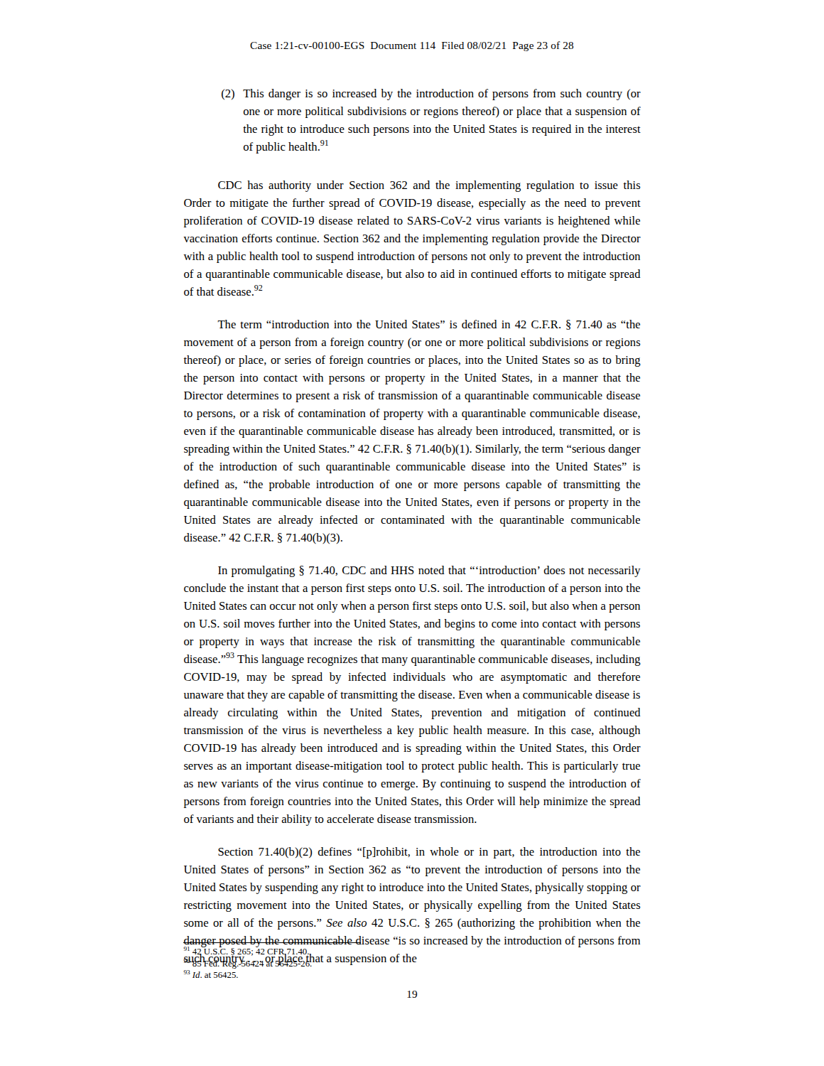Case 1:21-cv-00100-EGS Document 114 Filed 08/02/21 Page 23 of 28
(2) This danger is so increased by the introduction of persons from such country (or one or more political subdivisions or regions thereof) or place that a suspension of the right to introduce such persons into the United States is required in the interest of public health.91
CDC has authority under Section 362 and the implementing regulation to issue this Order to mitigate the further spread of COVID-19 disease, especially as the need to prevent proliferation of COVID-19 disease related to SARS-CoV-2 virus variants is heightened while vaccination efforts continue. Section 362 and the implementing regulation provide the Director with a public health tool to suspend introduction of persons not only to prevent the introduction of a quarantinable communicable disease, but also to aid in continued efforts to mitigate spread of that disease.92
The term “introduction into the United States” is defined in 42 C.F.R. § 71.40 as “the movement of a person from a foreign country (or one or more political subdivisions or regions thereof) or place, or series of foreign countries or places, into the United States so as to bring the person into contact with persons or property in the United States, in a manner that the Director determines to present a risk of transmission of a quarantinable communicable disease to persons, or a risk of contamination of property with a quarantinable communicable disease, even if the quarantinable communicable disease has already been introduced, transmitted, or is spreading within the United States.” 42 C.F.R. § 71.40(b)(1). Similarly, the term “serious danger of the introduction of such quarantinable communicable disease into the United States” is defined as, “the probable introduction of one or more persons capable of transmitting the quarantinable communicable disease into the United States, even if persons or property in the United States are already infected or contaminated with the quarantinable communicable disease.” 42 C.F.R. § 71.40(b)(3).
In promulgating § 71.40, CDC and HHS noted that “‘introduction’ does not necessarily conclude the instant that a person first steps onto U.S. soil. The introduction of a person into the United States can occur not only when a person first steps onto U.S. soil, but also when a person on U.S. soil moves further into the United States, and begins to come into contact with persons or property in ways that increase the risk of transmitting the quarantinable communicable disease.”93 This language recognizes that many quarantinable communicable diseases, including COVID-19, may be spread by infected individuals who are asymptomatic and therefore unaware that they are capable of transmitting the disease. Even when a communicable disease is already circulating within the United States, prevention and mitigation of continued transmission of the virus is nevertheless a key public health measure. In this case, although COVID-19 has already been introduced and is spreading within the United States, this Order serves as an important disease-mitigation tool to protect public health. This is particularly true as new variants of the virus continue to emerge. By continuing to suspend the introduction of persons from foreign countries into the United States, this Order will help minimize the spread of variants and their ability to accelerate disease transmission.
Section 71.40(b)(2) defines “[p]rohibit, in whole or in part, the introduction into the United States of persons” in Section 362 as “to prevent the introduction of persons into the United States by suspending any right to introduce into the United States, physically stopping or restricting movement into the United States, or physically expelling from the United States some or all of the persons.” See also 42 U.S.C. § 265 (authorizing the prohibition when the danger posed by the communicable disease “is so increased by the introduction of persons from such country . . . or place that a suspension of the
91 42 U.S.C. § 265; 42 CFR 71.40.
92 85 Fed. Reg. 56424 at 56425-26.
93 Id. at 56425.
19